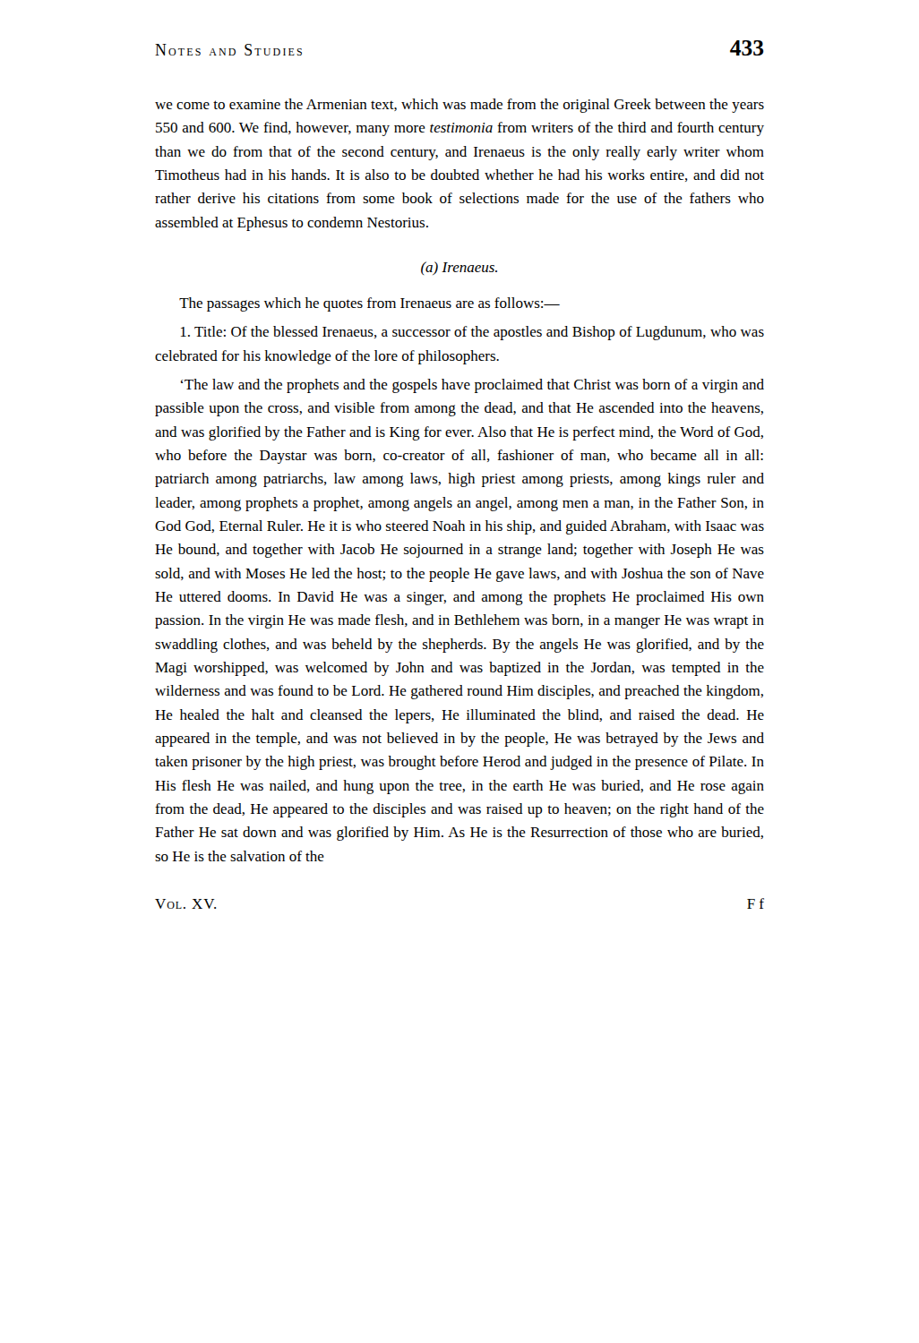Notes and Studies 433
we come to examine the Armenian text, which was made from the original Greek between the years 550 and 600. We find, however, many more testimonia from writers of the third and fourth century than we do from that of the second century, and Irenaeus is the only really early writer whom Timotheus had in his hands. It is also to be doubted whether he had his works entire, and did not rather derive his citations from some book of selections made for the use of the fathers who assembled at Ephesus to condemn Nestorius.
(a) Irenaeus.
The passages which he quotes from Irenaeus are as follows:—
1. Title: Of the blessed Irenaeus, a successor of the apostles and Bishop of Lugdunum, who was celebrated for his knowledge of the lore of philosophers.
‘The law and the prophets and the gospels have proclaimed that Christ was born of a virgin and passible upon the cross, and visible from among the dead, and that He ascended into the heavens, and was glorified by the Father and is King for ever. Also that He is perfect mind, the Word of God, who before the Daystar was born, co-creator of all, fashioner of man, who became all in all: patriarch among patriarchs, law among laws, high priest among priests, among kings ruler and leader, among prophets a prophet, among angels an angel, among men a man, in the Father Son, in God God, Eternal Ruler. He it is who steered Noah in his ship, and guided Abraham, with Isaac was He bound, and together with Jacob He sojourned in a strange land; together with Joseph He was sold, and with Moses He led the host; to the people He gave laws, and with Joshua the son of Nave He uttered dooms. In David He was a singer, and among the prophets He proclaimed His own passion. In the virgin He was made flesh, and in Bethlehem was born, in a manger He was wrapt in swaddling clothes, and was beheld by the shepherds. By the angels He was glorified, and by the Magi worshipped, was welcomed by John and was baptized in the Jordan, was tempted in the wilderness and was found to be Lord. He gathered round Him disciples, and preached the kingdom, He healed the halt and cleansed the lepers, He illuminated the blind, and raised the dead. He appeared in the temple, and was not believed in by the people, He was betrayed by the Jews and taken prisoner by the high priest, was brought before Herod and judged in the presence of Pilate. In His flesh He was nailed, and hung upon the tree, in the earth He was buried, and He rose again from the dead, He appeared to the disciples and was raised up to heaven; on the right hand of the Father He sat down and was glorified by Him. As He is the Resurrection of those who are buried, so He is the salvation of the
Vol. XV. F f